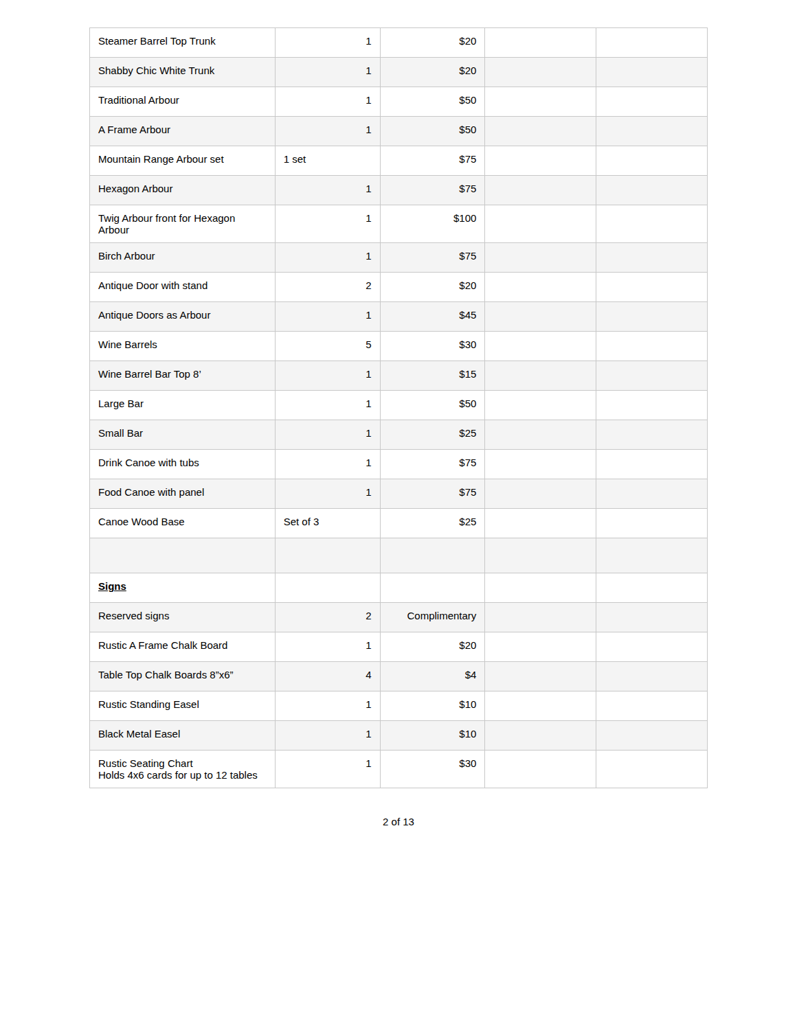| Steamer Barrel Top Trunk | 1 | $20 | | |
| Shabby Chic White Trunk | 1 | $20 | | |
| Traditional Arbour | 1 | $50 | | |
| A Frame Arbour | 1 | $50 | | |
| Mountain Range Arbour set | 1 set | $75 | | |
| Hexagon Arbour | 1 | $75 | | |
| Twig Arbour front for Hexagon Arbour | 1 | $100 | | |
| Birch Arbour | 1 | $75 | | |
| Antique Door with stand | 2 | $20 | | |
| Antique Doors as Arbour | 1 | $45 | | |
| Wine Barrels | 5 | $30 | | |
| Wine Barrel Bar Top 8’ | 1 | $15 | | |
| Large Bar | 1 | $50 | | |
| Small Bar | 1 | $25 | | |
| Drink Canoe with tubs | 1 | $75 | | |
| Food Canoe with panel | 1 | $75 | | |
| Canoe Wood Base | Set of 3 | $25 | | |
| Signs | | | | |
| Reserved signs | 2 | Complimentary | | |
| Rustic A Frame Chalk Board | 1 | $20 | | |
| Table Top Chalk Boards 8”x6” | 4 | $4 | | |
| Rustic Standing Easel | 1 | $10 | | |
| Black Metal Easel | 1 | $10 | | |
| Rustic Seating Chart Holds 4x6 cards for up to 12 tables | 1 | $30 | | |
2 of 13